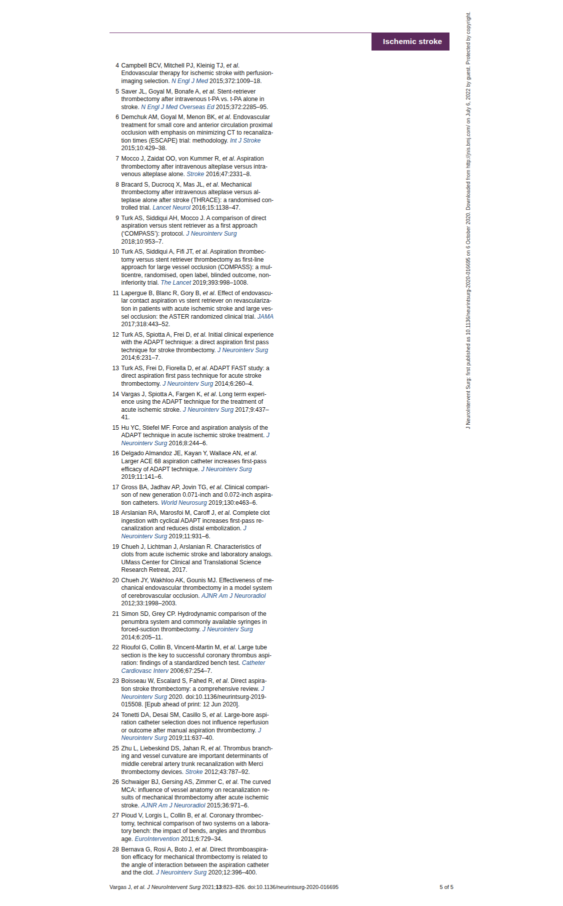J NeuroIntervent Surg: first published as 10.1136/neurintsurg-2020-016695 on 6 October 2020. Downloaded from http://jnis.bmj.com/ on July 6, 2022 by guest. Protected by copyright.
Ischemic stroke
Campbell BCV, Mitchell PJ, Kleinig TJ, et al. Endovascular therapy for ischemic stroke with perfusion-imaging selection. N Engl J Med 2015;372:1009–18.
Saver JL, Goyal M, Bonafe A, et al. Stent-retriever thrombectomy after intravenous t-PA vs. t-PA alone in stroke. N Engl J Med Overseas Ed 2015;372:2285–95.
Demchuk AM, Goyal M, Menon BK, et al. Endovascular treatment for small core and anterior circulation proximal occlusion with emphasis on minimizing CT to recanalization times (ESCAPE) trial: methodology. Int J Stroke 2015;10:429–38.
Mocco J, Zaidat OO, von Kummer R, et al. Aspiration thrombectomy after intravenous alteplase versus intravenous alteplase alone. Stroke 2016;47:2331–8.
Bracard S, Ducrocq X, Mas JL, et al. Mechanical thrombectomy after intravenous alteplase versus alteplase alone after stroke (THRACE): a randomised controlled trial. Lancet Neurol 2016;15:1138–47.
Turk AS, Siddiqui AH, Mocco J. A comparison of direct aspiration versus stent retriever as a first approach (‘COMPASS’): protocol. J Neurointerv Surg 2018;10:953–7.
Turk AS, Siddiqui A, Fifi JT, et al. Aspiration thrombectomy versus stent retriever thrombectomy as first-line approach for large vessel occlusion (COMPASS): a multicentre, randomised, open label, blinded outcome, non-inferiority trial. The Lancet 2019;393:998–1008.
Lapergue B, Blanc R, Gory B, et al. Effect of endovascular contact aspiration vs stent retriever on revascularization in patients with acute ischemic stroke and large vessel occlusion: the ASTER randomized clinical trial. JAMA 2017;318:443–52.
Turk AS, Spiotta A, Frei D, et al. Initial clinical experience with the ADAPT technique: a direct aspiration first pass technique for stroke thrombectomy. J Neurointerv Surg 2014;6:231–7.
Turk AS, Frei D, Fiorella D, et al. ADAPT FAST study: a direct aspiration first pass technique for acute stroke thrombectomy. J Neurointerv Surg 2014;6:260–4.
Vargas J, Spiotta A, Fargen K, et al. Long term experience using the ADAPT technique for the treatment of acute ischemic stroke. J Neurointerv Surg 2017;9:437–41.
Hu YC, Stiefel MF. Force and aspiration analysis of the ADAPT technique in acute ischemic stroke treatment. J Neurointerv Surg 2016;8:244–6.
Delgado Almandoz JE, Kayan Y, Wallace AN, et al. Larger ACE 68 aspiration catheter increases first-pass efficacy of ADAPT technique. J Neurointerv Surg 2019;11:141–6.
Gross BA, Jadhav AP, Jovin TG, et al. Clinical comparison of new generation 0.071-inch and 0.072-inch aspiration catheters. World Neurosurg 2019;130:e463–6.
Arslanian RA, Marosfoi M, Caroff J, et al. Complete clot ingestion with cyclical ADAPT increases first-pass recanalization and reduces distal embolization. J Neurointerv Surg 2019;11:931–6.
Chueh J, Lichtman J, Arslanian R. Characteristics of clots from acute ischemic stroke and laboratory analogs. UMass Center for Clinical and Translational Science Research Retreat, 2017.
Chueh JY, Wakhloo AK, Gounis MJ. Effectiveness of mechanical endovascular thrombectomy in a model system of cerebrovascular occlusion. AJNR Am J Neuroradiol 2012;33:1998–2003.
Simon SD, Grey CP. Hydrodynamic comparison of the penumbra system and commonly available syringes in forced-suction thrombectomy. J Neurointerv Surg 2014;6:205–11.
Rioufol G, Collin B, Vincent-Martin M, et al. Large tube section is the key to successful coronary thrombus aspiration: findings of a standardized bench test. Catheter Cardiovasc Interv 2006;67:254–7.
Boisseau W, Escalard S, Fahed R, et al. Direct aspiration stroke thrombectomy: a comprehensive review. J Neurointerv Surg 2020. doi:10.1136/neurintsurg-2019-015508. [Epub ahead of print: 12 Jun 2020].
Tonetti DA, Desai SM, Casillo S, et al. Large-bore aspiration catheter selection does not influence reperfusion or outcome after manual aspiration thrombectomy. J Neurointerv Surg 2019;11:637–40.
Zhu L, Liebeskind DS, Jahan R, et al. Thrombus branching and vessel curvature are important determinants of middle cerebral artery trunk recanalization with Merci thrombectomy devices. Stroke 2012;43:787–92.
Schwaiger BJ, Gersing AS, Zimmer C, et al. The curved MCA: influence of vessel anatomy on recanalization results of mechanical thrombectomy after acute ischemic stroke. AJNR Am J Neuroradiol 2015;36:971–6.
Pioud V, Lorgis L, Collin B, et al. Coronary thrombectomy, technical comparison of two systems on a laboratory bench: the impact of bends, angles and thrombus age. EuroIntervention 2011;6:729–34.
Bernava G, Rosi A, Boto J, et al. Direct thromboaspiration efficacy for mechanical thrombectomy is related to the angle of interaction between the aspiration catheter and the clot. J Neurointerv Surg 2020;12:396–400.
Vargas J, et al. J NeuroIntervent Surg 2021;13:823–826. doi:10.1136/neurintsurg-2020-016695
5 of 5